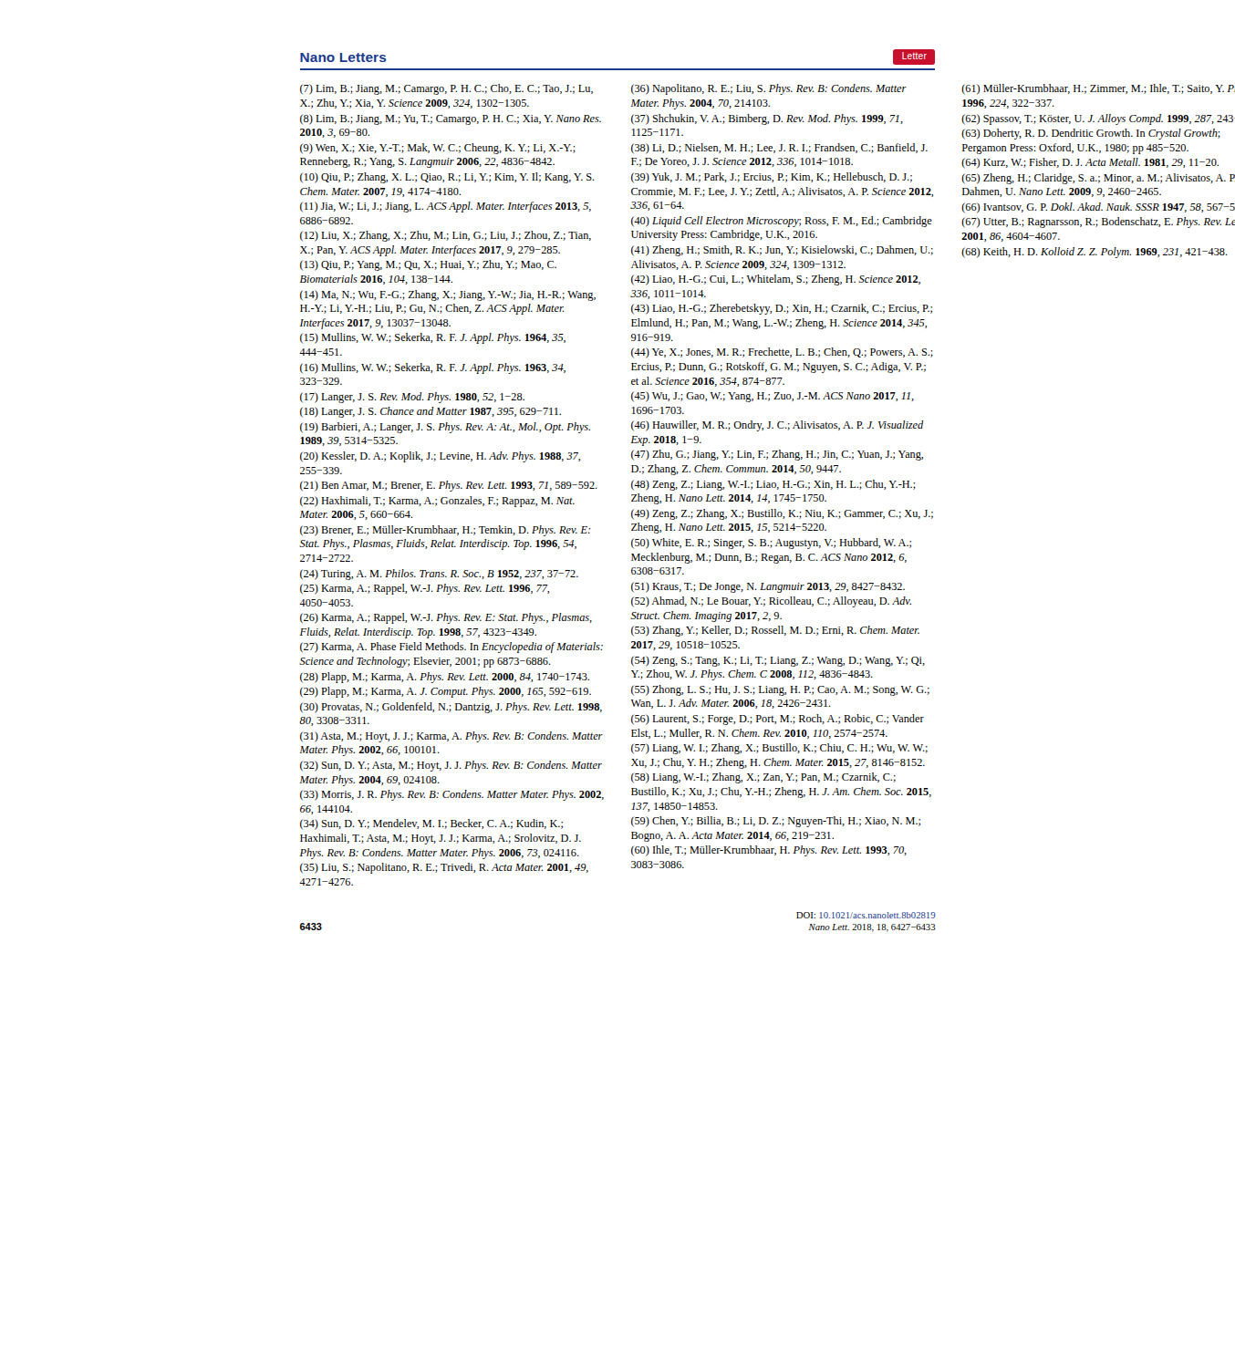Nano Letters
Letter
(7) Lim, B.; Jiang, M.; Camargo, P. H. C.; Cho, E. C.; Tao, J.; Lu, X.; Zhu, Y.; Xia, Y. Science 2009, 324, 1302−1305.
(8) Lim, B.; Jiang, M.; Yu, T.; Camargo, P. H. C.; Xia, Y. Nano Res. 2010, 3, 69−80.
(9) Wen, X.; Xie, Y.-T.; Mak, W. C.; Cheung, K. Y.; Li, X.-Y.; Renneberg, R.; Yang, S. Langmuir 2006, 22, 4836−4842.
(10) Qiu, P.; Zhang, X. L.; Qiao, R.; Li, Y.; Kim, Y. Il; Kang, Y. S. Chem. Mater. 2007, 19, 4174−4180.
(11) Jia, W.; Li, J.; Jiang, L. ACS Appl. Mater. Interfaces 2013, 5, 6886−6892.
(12) Liu, X.; Zhang, X.; Zhu, M.; Lin, G.; Liu, J.; Zhou, Z.; Tian, X.; Pan, Y. ACS Appl. Mater. Interfaces 2017, 9, 279−285.
(13) Qiu, P.; Yang, M.; Qu, X.; Huai, Y.; Zhu, Y.; Mao, C. Biomaterials 2016, 104, 138−144.
(14) Ma, N.; Wu, F.-G.; Zhang, X.; Jiang, Y.-W.; Jia, H.-R.; Wang, H.-Y.; Li, Y.-H.; Liu, P.; Gu, N.; Chen, Z. ACS Appl. Mater. Interfaces 2017, 9, 13037−13048.
(15) Mullins, W. W.; Sekerka, R. F. J. Appl. Phys. 1964, 35, 444−451.
(16) Mullins, W. W.; Sekerka, R. F. J. Appl. Phys. 1963, 34, 323−329.
(17) Langer, J. S. Rev. Mod. Phys. 1980, 52, 1−28.
(18) Langer, J. S. Chance and Matter 1987, 395, 629−711.
(19) Barbieri, A.; Langer, J. S. Phys. Rev. A: At., Mol., Opt. Phys. 1989, 39, 5314−5325.
(20) Kessler, D. A.; Koplik, J.; Levine, H. Adv. Phys. 1988, 37, 255−339.
(21) Ben Amar, M.; Brener, E. Phys. Rev. Lett. 1993, 71, 589−592.
(22) Haxhimali, T.; Karma, A.; Gonzales, F.; Rappaz, M. Nat. Mater. 2006, 5, 660−664.
(23) Brener, E.; Müller-Krumbhaar, H.; Temkin, D. Phys. Rev. E: Stat. Phys., Plasmas, Fluids, Relat. Interdiscip. Top. 1996, 54, 2714−2722.
(24) Turing, A. M. Philos. Trans. R. Soc., B 1952, 237, 37−72.
(25) Karma, A.; Rappel, W.-J. Phys. Rev. Lett. 1996, 77, 4050−4053.
(26) Karma, A.; Rappel, W.-J. Phys. Rev. E: Stat. Phys., Plasmas, Fluids, Relat. Interdiscip. Top. 1998, 57, 4323−4349.
(27) Karma, A. Phase Field Methods. In Encyclopedia of Materials: Science and Technology; Elsevier, 2001; pp 6873−6886.
(28) Plapp, M.; Karma, A. Phys. Rev. Lett. 2000, 84, 1740−1743.
(29) Plapp, M.; Karma, A. J. Comput. Phys. 2000, 165, 592−619.
(30) Provatas, N.; Goldenfeld, N.; Dantzig, J. Phys. Rev. Lett. 1998, 80, 3308−3311.
(31) Asta, M.; Hoyt, J. J.; Karma, A. Phys. Rev. B: Condens. Matter Mater. Phys. 2002, 66, 100101.
(32) Sun, D. Y.; Asta, M.; Hoyt, J. J. Phys. Rev. B: Condens. Matter Mater. Phys. 2004, 69, 024108.
(33) Morris, J. R. Phys. Rev. B: Condens. Matter Mater. Phys. 2002, 66, 144104.
(34) Sun, D. Y.; Mendelev, M. I.; Becker, C. A.; Kudin, K.; Haxhimali, T.; Asta, M.; Hoyt, J. J.; Karma, A.; Srolovitz, D. J. Phys. Rev. B: Condens. Matter Mater. Phys. 2006, 73, 024116.
(35) Liu, S.; Napolitano, R. E.; Trivedi, R. Acta Mater. 2001, 49, 4271−4276.
(36) Napolitano, R. E.; Liu, S. Phys. Rev. B: Condens. Matter Mater. Phys. 2004, 70, 214103.
(37) Shchukin, V. A.; Bimberg, D. Rev. Mod. Phys. 1999, 71, 1125−1171.
(38) Li, D.; Nielsen, M. H.; Lee, J. R. I.; Frandsen, C.; Banfield, J. F.; De Yoreo, J. J. Science 2012, 336, 1014−1018.
(39) Yuk, J. M.; Park, J.; Ercius, P.; Kim, K.; Hellebusch, D. J.; Crommie, M. F.; Lee, J. Y.; Zettl, A.; Alivisatos, A. P. Science 2012, 336, 61−64.
(40) Liquid Cell Electron Microscopy; Ross, F. M., Ed.; Cambridge University Press: Cambridge, U.K., 2016.
(41) Zheng, H.; Smith, R. K.; Jun, Y.; Kisielowski, C.; Dahmen, U.; Alivisatos, A. P. Science 2009, 324, 1309−1312.
(42) Liao, H.-G.; Cui, L.; Whitelam, S.; Zheng, H. Science 2012, 336, 1011−1014.
(43) Liao, H.-G.; Zherebetskyy, D.; Xin, H.; Czarnik, C.; Ercius, P.; Elmlund, H.; Pan, M.; Wang, L.-W.; Zheng, H. Science 2014, 345, 916−919.
(44) Ye, X.; Jones, M. R.; Frechette, L. B.; Chen, Q.; Powers, A. S.; Ercius, P.; Dunn, G.; Rotskoff, G. M.; Nguyen, S. C.; Adiga, V. P.; et al. Science 2016, 354, 874−877.
(45) Wu, J.; Gao, W.; Yang, H.; Zuo, J.-M. ACS Nano 2017, 11, 1696−1703.
(46) Hauwiller, M. R.; Ondry, J. C.; Alivisatos, A. P. J. Visualized Exp. 2018, 1−9.
(47) Zhu, G.; Jiang, Y.; Lin, F.; Zhang, H.; Jin, C.; Yuan, J.; Yang, D.; Zhang, Z. Chem. Commun. 2014, 50, 9447.
(48) Zeng, Z.; Liang, W.-I.; Liao, H.-G.; Xin, H. L.; Chu, Y.-H.; Zheng, H. Nano Lett. 2014, 14, 1745−1750.
(49) Zeng, Z.; Zhang, X.; Bustillo, K.; Niu, K.; Gammer, C.; Xu, J.; Zheng, H. Nano Lett. 2015, 15, 5214−5220.
(50) White, E. R.; Singer, S. B.; Augustyn, V.; Hubbard, W. A.; Mecklenburg, M.; Dunn, B.; Regan, B. C. ACS Nano 2012, 6, 6308−6317.
(51) Kraus, T.; De Jonge, N. Langmuir 2013, 29, 8427−8432.
(52) Ahmad, N.; Le Bouar, Y.; Ricolleau, C.; Alloyeau, D. Adv. Struct. Chem. Imaging 2017, 2, 9.
(53) Zhang, Y.; Keller, D.; Rossell, M. D.; Erni, R. Chem. Mater. 2017, 29, 10518−10525.
(54) Zeng, S.; Tang, K.; Li, T.; Liang, Z.; Wang, D.; Wang, Y.; Qi, Y.; Zhou, W. J. Phys. Chem. C 2008, 112, 4836−4843.
(55) Zhong, L. S.; Hu, J. S.; Liang, H. P.; Cao, A. M.; Song, W. G.; Wan, L. J. Adv. Mater. 2006, 18, 2426−2431.
(56) Laurent, S.; Forge, D.; Port, M.; Roch, A.; Robic, C.; Vander Elst, L.; Muller, R. N. Chem. Rev. 2010, 110, 2574−2574.
(57) Liang, W. I.; Zhang, X.; Bustillo, K.; Chiu, C. H.; Wu, W. W.; Xu, J.; Chu, Y. H.; Zheng, H. Chem. Mater. 2015, 27, 8146−8152.
(58) Liang, W.-I.; Zhang, X.; Zan, Y.; Pan, M.; Czarnik, C.; Bustillo, K.; Xu, J.; Chu, Y.-H.; Zheng, H. J. Am. Chem. Soc. 2015, 137, 14850−14853.
(59) Chen, Y.; Billia, B.; Li, D. Z.; Nguyen-Thi, H.; Xiao, N. M.; Bogno, A. A. Acta Mater. 2014, 66, 219−231.
(60) Ihle, T.; Müller-Krumbhaar, H. Phys. Rev. Lett. 1993, 70, 3083−3086.
(61) Müller-Krumbhaar, H.; Zimmer, M.; Ihle, T.; Saito, Y. Phys. A 1996, 224, 322−337.
(62) Spassov, T.; Köster, U. J. Alloys Compd. 1999, 287, 243−250.
(63) Doherty, R. D. Dendritic Growth. In Crystal Growth; Pergamon Press: Oxford, U.K., 1980; pp 485−520.
(64) Kurz, W.; Fisher, D. J. Acta Metall. 1981, 29, 11−20.
(65) Zheng, H.; Claridge, S. a.; Minor, a. M.; Alivisatos, A. P.; Dahmen, U. Nano Lett. 2009, 9, 2460−2465.
(66) Ivantsov, G. P. Dokl. Akad. Nauk. SSSR 1947, 58, 567−569.
(67) Utter, B.; Ragnarsson, R.; Bodenschatz, E. Phys. Rev. Lett. 2001, 86, 4604−4607.
(68) Keith, H. D. Kolloid Z. Z. Polym. 1969, 231, 421−438.
6433
DOI: 10.1021/acs.nanolett.8b02819
Nano Lett. 2018, 18, 6427−6433